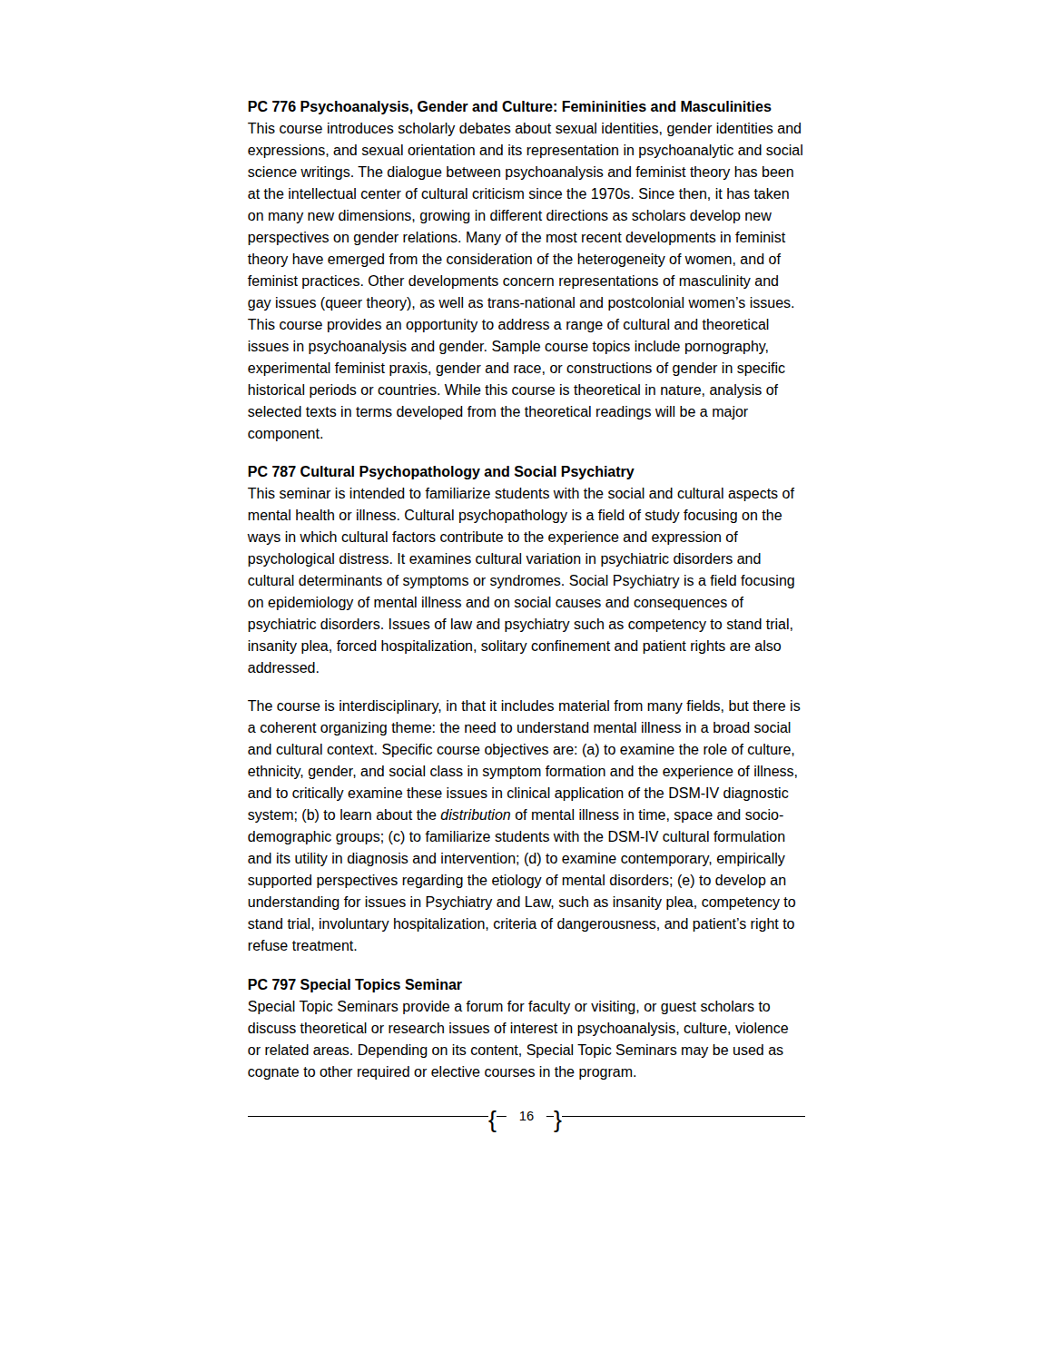PC 776 Psychoanalysis, Gender and Culture: Femininities and Masculinities
This course introduces scholarly debates about sexual identities, gender identities and expressions, and sexual orientation and its representation in psychoanalytic and social science writings. The dialogue between psychoanalysis and feminist theory has been at the intellectual center of cultural criticism since the 1970s. Since then, it has taken on many new dimensions, growing in different directions as scholars develop new perspectives on gender relations. Many of the most recent developments in feminist theory have emerged from the consideration of the heterogeneity of women, and of feminist practices. Other developments concern representations of masculinity and gay issues (queer theory), as well as trans-national and postcolonial women’s issues. This course provides an opportunity to address a range of cultural and theoretical issues in psychoanalysis and gender. Sample course topics include pornography, experimental feminist praxis, gender and race, or constructions of gender in specific historical periods or countries. While this course is theoretical in nature, analysis of selected texts in terms developed from the theoretical readings will be a major component.
PC 787 Cultural Psychopathology and Social Psychiatry
This seminar is intended to familiarize students with the social and cultural aspects of mental health or illness. Cultural psychopathology is a field of study focusing on the ways in which cultural factors contribute to the experience and expression of psychological distress. It examines cultural variation in psychiatric disorders and cultural determinants of symptoms or syndromes. Social Psychiatry is a field focusing on epidemiology of mental illness and on social causes and consequences of psychiatric disorders. Issues of law and psychiatry such as competency to stand trial, insanity plea, forced hospitalization, solitary confinement and patient rights are also addressed.
The course is interdisciplinary, in that it includes material from many fields, but there is a coherent organizing theme: the need to understand mental illness in a broad social and cultural context. Specific course objectives are: (a) to examine the role of culture, ethnicity, gender, and social class in symptom formation and the experience of illness, and to critically examine these issues in clinical application of the DSM-IV diagnostic system; (b) to learn about the distribution of mental illness in time, space and socio-demographic groups; (c) to familiarize students with the DSM-IV cultural formulation and its utility in diagnosis and intervention; (d) to examine contemporary, empirically supported perspectives regarding the etiology of mental disorders; (e) to develop an understanding for issues in Psychiatry and Law, such as insanity plea, competency to stand trial, involuntary hospitalization, criteria of dangerousness, and patient’s right to refuse treatment.
PC 797 Special Topics Seminar
Special Topic Seminars provide a forum for faculty or visiting, or guest scholars to discuss theoretical or research issues of interest in psychoanalysis, culture, violence or related areas. Depending on its content, Special Topic Seminars may be used as cognate to other required or elective courses in the program.
{ 16 }